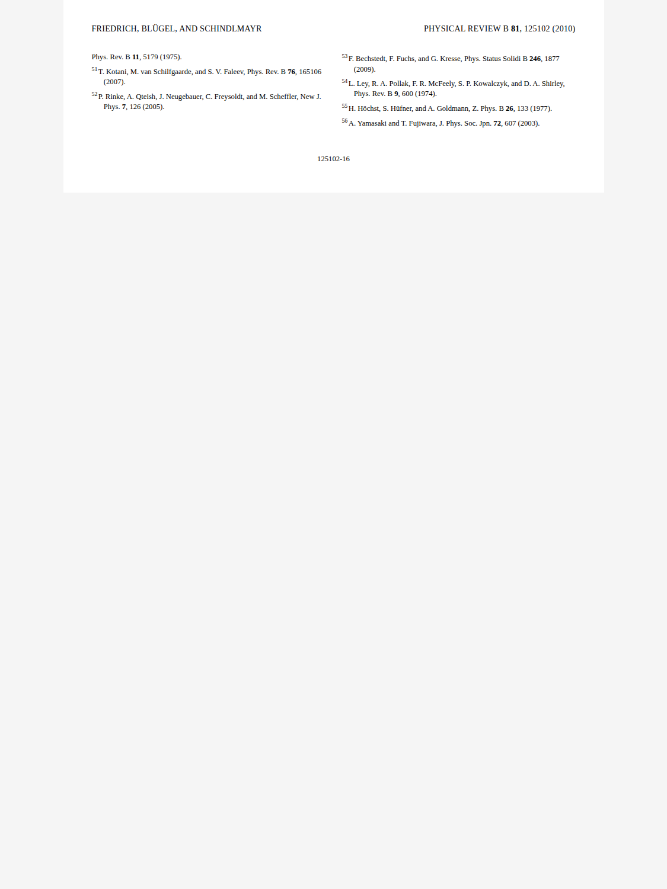Friedrich, Blügel, and Schindlmayr Physical Review B 81, 125102 (2010)
Phys. Rev. B 11, 5179 (1975).
51 T. Kotani, M. van Schilfgaarde, and S. V. Faleev, Phys. Rev. B 76, 165106 (2007).
52 P. Rinke, A. Qteish, J. Neugebauer, C. Freysoldt, and M. Scheffler, New J. Phys. 7, 126 (2005).
53 F. Bechstedt, F. Fuchs, and G. Kresse, Phys. Status Solidi B 246, 1877 (2009).
54 L. Ley, R. A. Pollak, F. R. McFeely, S. P. Kowalczyk, and D. A. Shirley, Phys. Rev. B 9, 600 (1974).
55 H. Höchst, S. Hüfner, and A. Goldmann, Z. Phys. B 26, 133 (1977).
56 A. Yamasaki and T. Fujiwara, J. Phys. Soc. Jpn. 72, 607 (2003).
125102-16